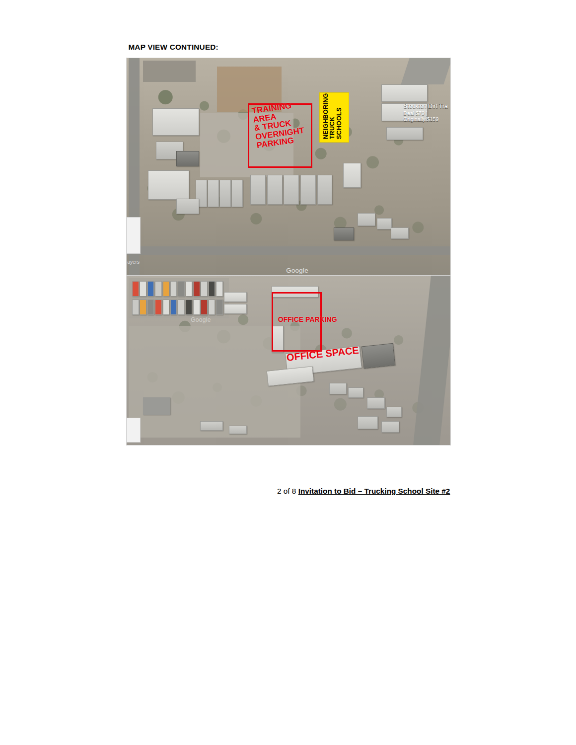MAP VIEW CONTINUED:
TRAINING AREA & TRUCK OVERNIGHT PARKING
NEIGHBORING TRUCK SCHOOLS
Stockton Dirt Tra
Deal $79 |
Originally $159
ayers
Google
OFFICE PARKING
OFFICE SPACE
Google
2 of 8 Invitation to Bid – Trucking School Site #2